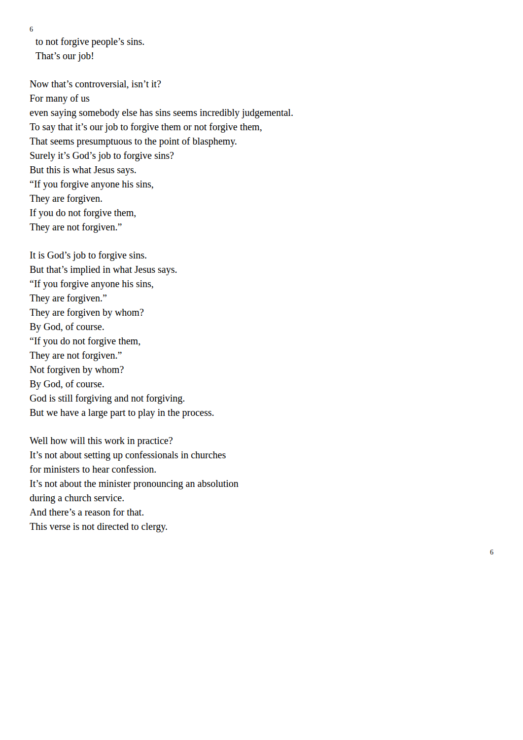6
to not forgive people’s sins.
That’s our job!
Now that’s controversial, isn’t it?
For many of us
even saying somebody else has sins seems incredibly judgemental.
To say that it’s our job to forgive them or not forgive them,
That seems presumptuous to the point of blasphemy.
Surely it’s God’s job to forgive sins?
But this is what Jesus says.
“If you forgive anyone his sins,
They are forgiven.
If you do not forgive them,
They are not forgiven.”
It is God’s job to forgive sins.
But that’s implied in what Jesus says.
“If you forgive anyone his sins,
They are forgiven.”
They are forgiven by whom?
By God, of course.
“If you do not forgive them,
They are not forgiven.”
Not forgiven by whom?
By God, of course.
God is still forgiving and not forgiving.
But we have a large part to play in the process.
Well how will this work in practice?
It’s not about setting up confessionals in churches
for ministers to hear confession.
It’s not about the minister pronouncing an absolution
during a church service.
And there’s a reason for that.
This verse is not directed to clergy.
6